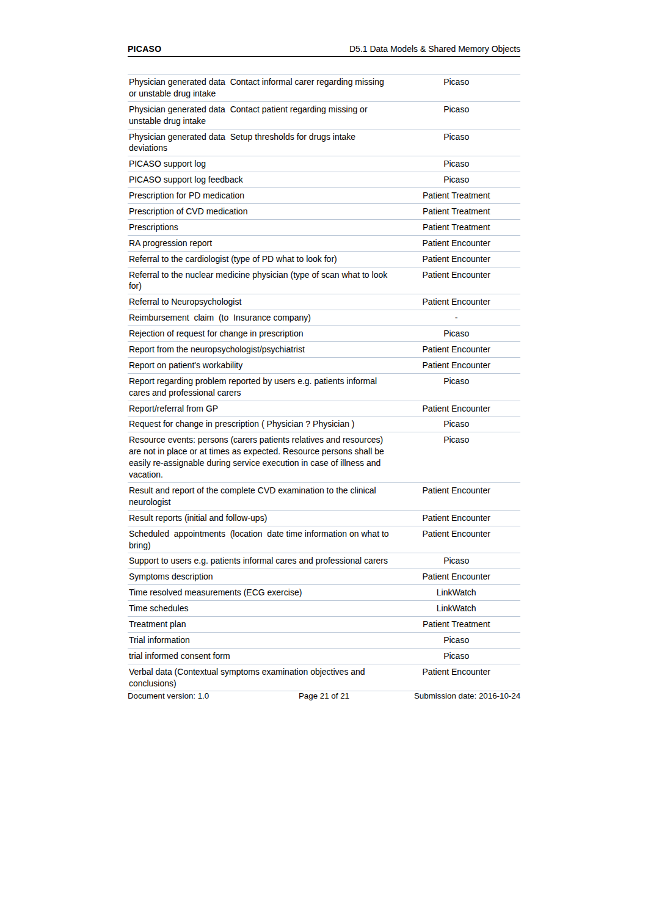PICASO
D5.1 Data Models & Shared Memory Objects
| Physician generated data Contact informal carer regarding missing or unstable drug intake | Picaso |
| Physician generated data Contact patient regarding missing or unstable drug intake | Picaso |
| Physician generated data Setup thresholds for drugs intake deviations | Picaso |
| PICASO support log | Picaso |
| PICASO support log feedback | Picaso |
| Prescription for PD medication | Patient Treatment |
| Prescription of CVD medication | Patient Treatment |
| Prescriptions | Patient Treatment |
| RA progression report | Patient Encounter |
| Referral to the cardiologist (type of PD what to look for) | Patient Encounter |
| Referral to the nuclear medicine physician (type of scan what to look for) | Patient Encounter |
| Referral to Neuropsychologist | Patient Encounter |
| Reimbursement claim (to Insurance company) | - |
| Rejection of request for change in prescription | Picaso |
| Report from the neuropsychologist/psychiatrist | Patient Encounter |
| Report on patient's workability | Patient Encounter |
| Report regarding problem reported by users e.g. patients informal cares and professional carers | Picaso |
| Report/referral from GP | Patient Encounter |
| Request for change in prescription ( Physician ? Physician ) | Picaso |
| Resource events: persons (carers patients relatives and resources) are not in place or at times as expected. Resource persons shall be easily re-assignable during service execution in case of illness and vacation. | Picaso |
| Result and report of the complete CVD examination to the clinical neurologist | Patient Encounter |
| Result reports (initial and follow-ups) | Patient Encounter |
| Scheduled appointments (location date time information on what to bring) | Patient Encounter |
| Support to users e.g. patients informal cares and professional carers | Picaso |
| Symptoms description | Patient Encounter |
| Time resolved measurements (ECG exercise) | LinkWatch |
| Time schedules | LinkWatch |
| Treatment plan | Patient Treatment |
| Trial information | Picaso |
| trial informed consent form | Picaso |
| Verbal data (Contextual symptoms examination objectives and conclusions) | Patient Encounter |
Document version: 1.0
Page 21 of 21
Submission date: 2016-10-24